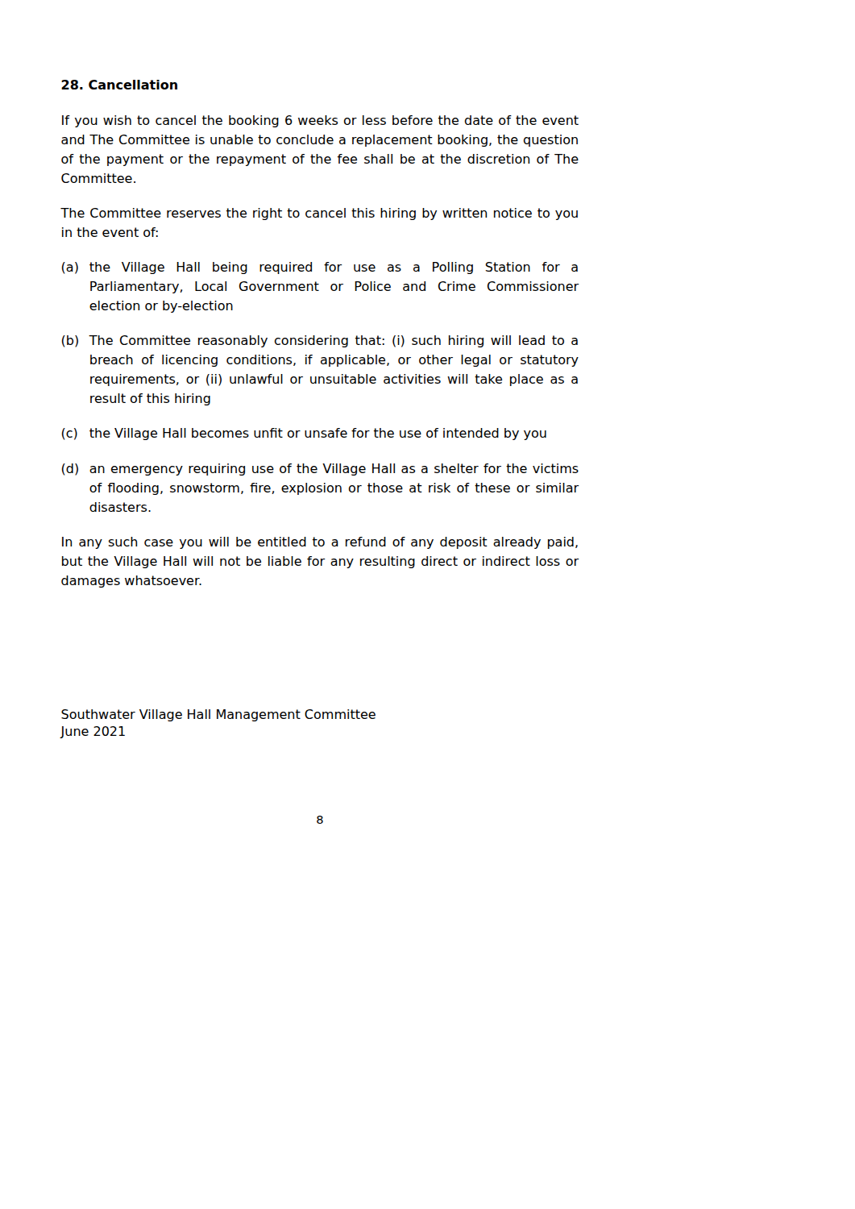28. Cancellation
If you wish to cancel the booking 6 weeks or less before the date of the event and The Committee is unable to conclude a replacement booking, the question of the payment or the repayment of the fee shall be at the discretion of The Committee.
The Committee reserves the right to cancel this hiring by written notice to you in the event of:
(a) the Village Hall being required for use as a Polling Station for a Parliamentary, Local Government or Police and Crime Commissioner election or by-election
(b) The Committee reasonably considering that: (i) such hiring will lead to a breach of licencing conditions, if applicable, or other legal or statutory requirements, or (ii) unlawful or unsuitable activities will take place as a result of this hiring
(c) the Village Hall becomes unfit or unsafe for the use of intended by you
(d) an emergency requiring use of the Village Hall as a shelter for the victims of flooding, snowstorm, fire, explosion or those at risk of these or similar disasters.
In any such case you will be entitled to a refund of any deposit already paid, but the Village Hall will not be liable for any resulting direct or indirect loss or damages whatsoever.
Southwater Village Hall Management Committee
June 2021
8